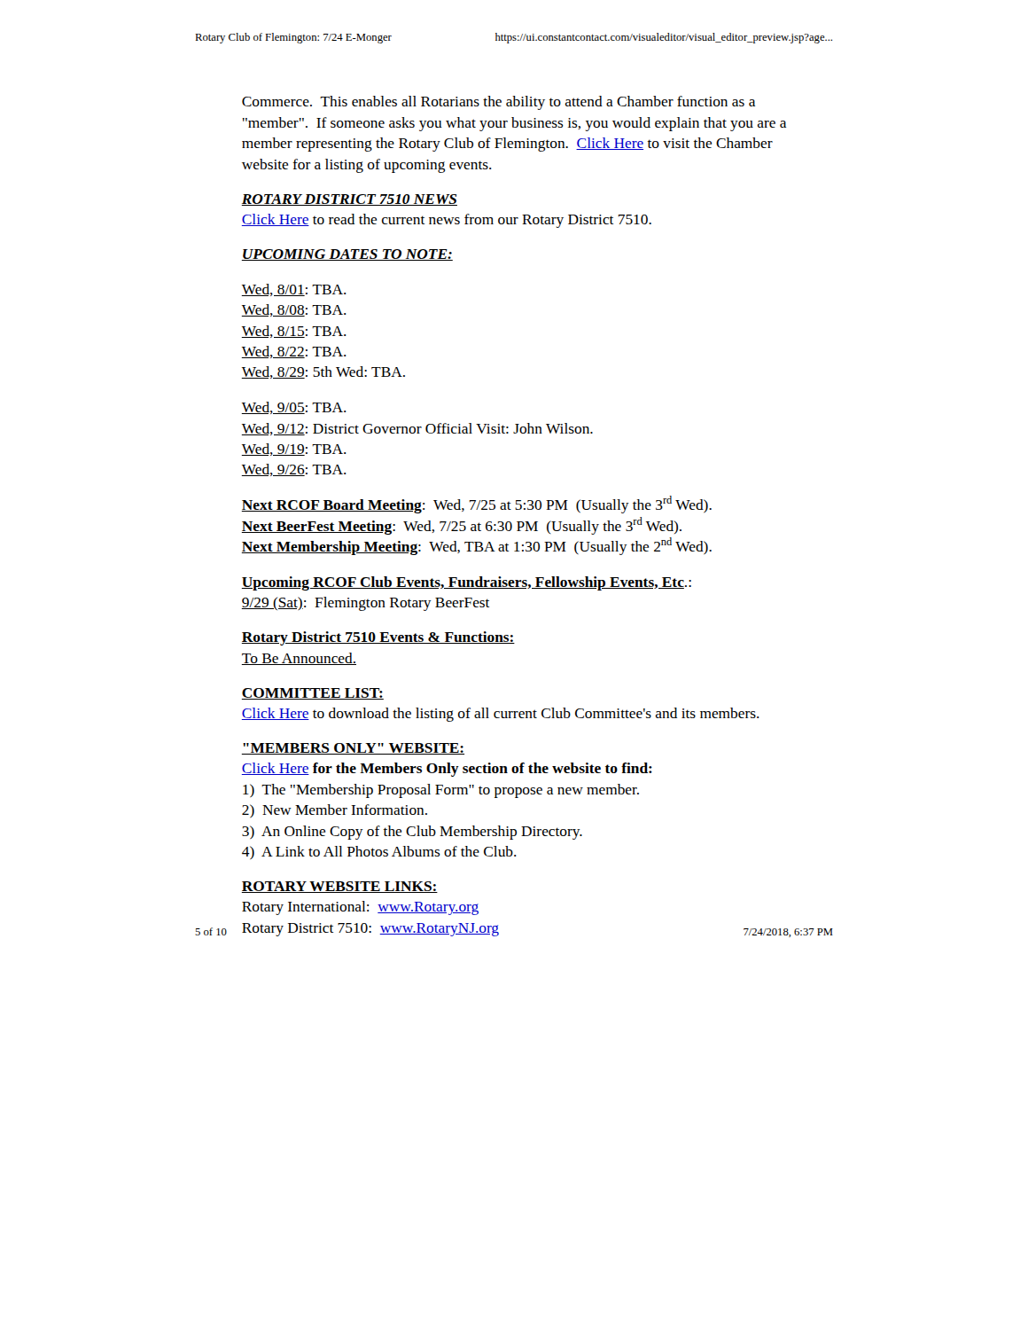Rotary Club of Flemington: 7/24 E-Monger
https://ui.constantcontact.com/visualeditor/visual_editor_preview.jsp?age...
Commerce. This enables all Rotarians the ability to attend a Chamber function as a "member". If someone asks you what your business is, you would explain that you are a member representing the Rotary Club of Flemington. Click Here to visit the Chamber website for a listing of upcoming events.
ROTARY DISTRICT 7510 NEWS
Click Here to read the current news from our Rotary District 7510.
UPCOMING DATES TO NOTE:
Wed, 8/01: TBA.
Wed, 8/08: TBA.
Wed, 8/15: TBA.
Wed, 8/22: TBA.
Wed, 8/29: 5th Wed: TBA.
Wed, 9/05: TBA.
Wed, 9/12: District Governor Official Visit: John Wilson.
Wed, 9/19: TBA.
Wed, 9/26: TBA.
Next RCOF Board Meeting: Wed, 7/25 at 5:30 PM (Usually the 3rd Wed).
Next BeerFest Meeting: Wed, 7/25 at 6:30 PM (Usually the 3rd Wed).
Next Membership Meeting: Wed, TBA at 1:30 PM (Usually the 2nd Wed).
Upcoming RCOF Club Events, Fundraisers, Fellowship Events, Etc.:
9/29 (Sat): Flemington Rotary BeerFest
Rotary District 7510 Events & Functions:
To Be Announced.
COMMITTEE LIST:
Click Here to download the listing of all current Club Committee's and its members.
"MEMBERS ONLY" WEBSITE:
Click Here for the Members Only section of the website to find:
1) The "Membership Proposal Form" to propose a new member.
2) New Member Information.
3) An Online Copy of the Club Membership Directory.
4) A Link to All Photos Albums of the Club.
ROTARY WEBSITE LINKS:
Rotary International: www.Rotary.org
Rotary District 7510: www.RotaryNJ.org
5 of 10
7/24/2018, 6:37 PM